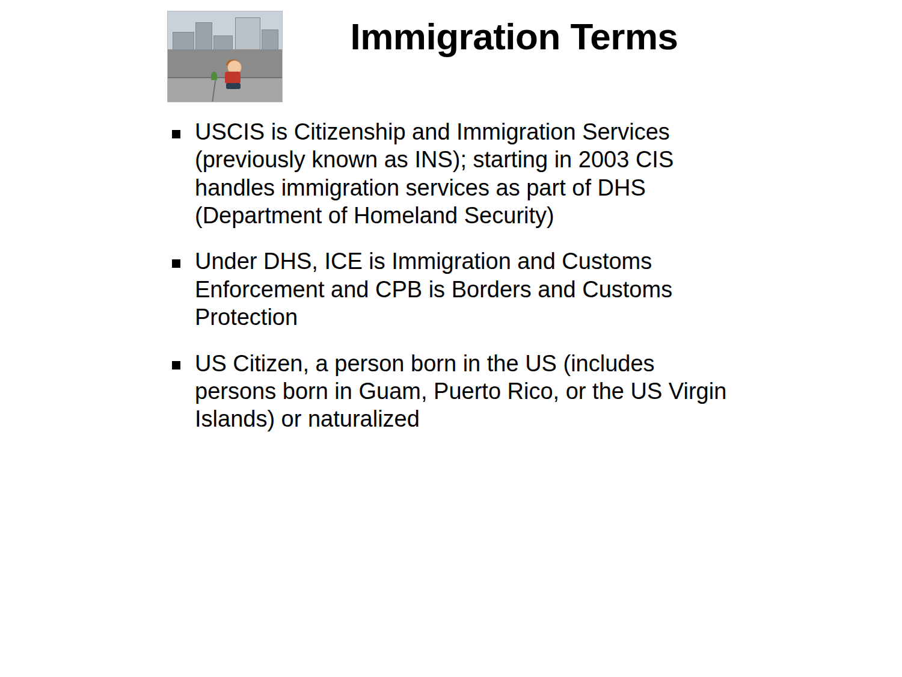Immigration Terms
USCIS is Citizenship and Immigration Services (previously known as INS); starting in 2003 CIS handles immigration services as part of DHS (Department of Homeland Security)
Under DHS, ICE is Immigration and Customs Enforcement and CPB is Borders and Customs Protection
US Citizen, a person born in the US (includes persons born in Guam, Puerto Rico, or the US Virgin Islands) or naturalized